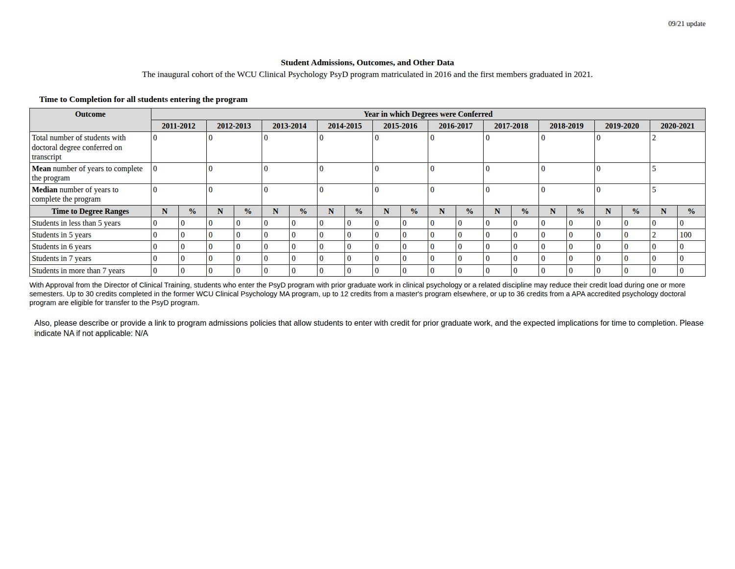09/21 update
Student Admissions, Outcomes, and Other Data
The inaugural cohort of the WCU Clinical Psychology PsyD program matriculated in 2016 and the first members graduated in 2021.
Time to Completion for all students entering the program
| Outcome | Year in which Degrees were Conferred |
| --- | --- |
| 2011-2012 | 2012-2013 | 2013-2014 | 2014-2015 | 2015-2016 | 2016-2017 | 2017-2018 | 2018-2019 | 2019-2020 | 2020-2021 |
| Total number of students with doctoral degree conferred on transcript | 0 | 0 | 0 | 0 | 0 | 0 | 0 | 0 | 0 | 2 |
| Mean number of years to complete the program | 0 | 0 | 0 | 0 | 0 | 0 | 0 | 0 | 0 | 5 |
| Median number of years to complete the program | 0 | 0 | 0 | 0 | 0 | 0 | 0 | 0 | 0 | 5 |
| Time to Degree Ranges | N | % | N | % | N | % | N | % | N | % | N | % | N | % | N | % | N | % | N | % |
| Students in less than 5 years | 0 | 0 | 0 | 0 | 0 | 0 | 0 | 0 | 0 | 0 | 0 | 0 | 0 | 0 | 0 | 0 | 0 | 0 | 0 | 0 |
| Students in 5 years | 0 | 0 | 0 | 0 | 0 | 0 | 0 | 0 | 0 | 0 | 0 | 0 | 0 | 0 | 0 | 0 | 0 | 0 | 2 | 100 |
| Students in 6 years | 0 | 0 | 0 | 0 | 0 | 0 | 0 | 0 | 0 | 0 | 0 | 0 | 0 | 0 | 0 | 0 | 0 | 0 | 0 | 0 |
| Students in 7 years | 0 | 0 | 0 | 0 | 0 | 0 | 0 | 0 | 0 | 0 | 0 | 0 | 0 | 0 | 0 | 0 | 0 | 0 | 0 | 0 |
| Students in more than 7 years | 0 | 0 | 0 | 0 | 0 | 0 | 0 | 0 | 0 | 0 | 0 | 0 | 0 | 0 | 0 | 0 | 0 | 0 | 0 | 0 |
With Approval from the Director of Clinical Training, students who enter the PsyD program with prior graduate work in clinical psychology or a related discipline may reduce their credit load during one or more semesters. Up to 30 credits completed in the former WCU Clinical Psychology MA program, up to 12 credits from a master's program elsewhere, or up to 36 credits from a APA accredited psychology doctoral program are eligible for transfer to the PsyD program.
Also, please describe or provide a link to program admissions policies that allow students to enter with credit for prior graduate work, and the expected implications for time to completion. Please indicate NA if not applicable: N/A